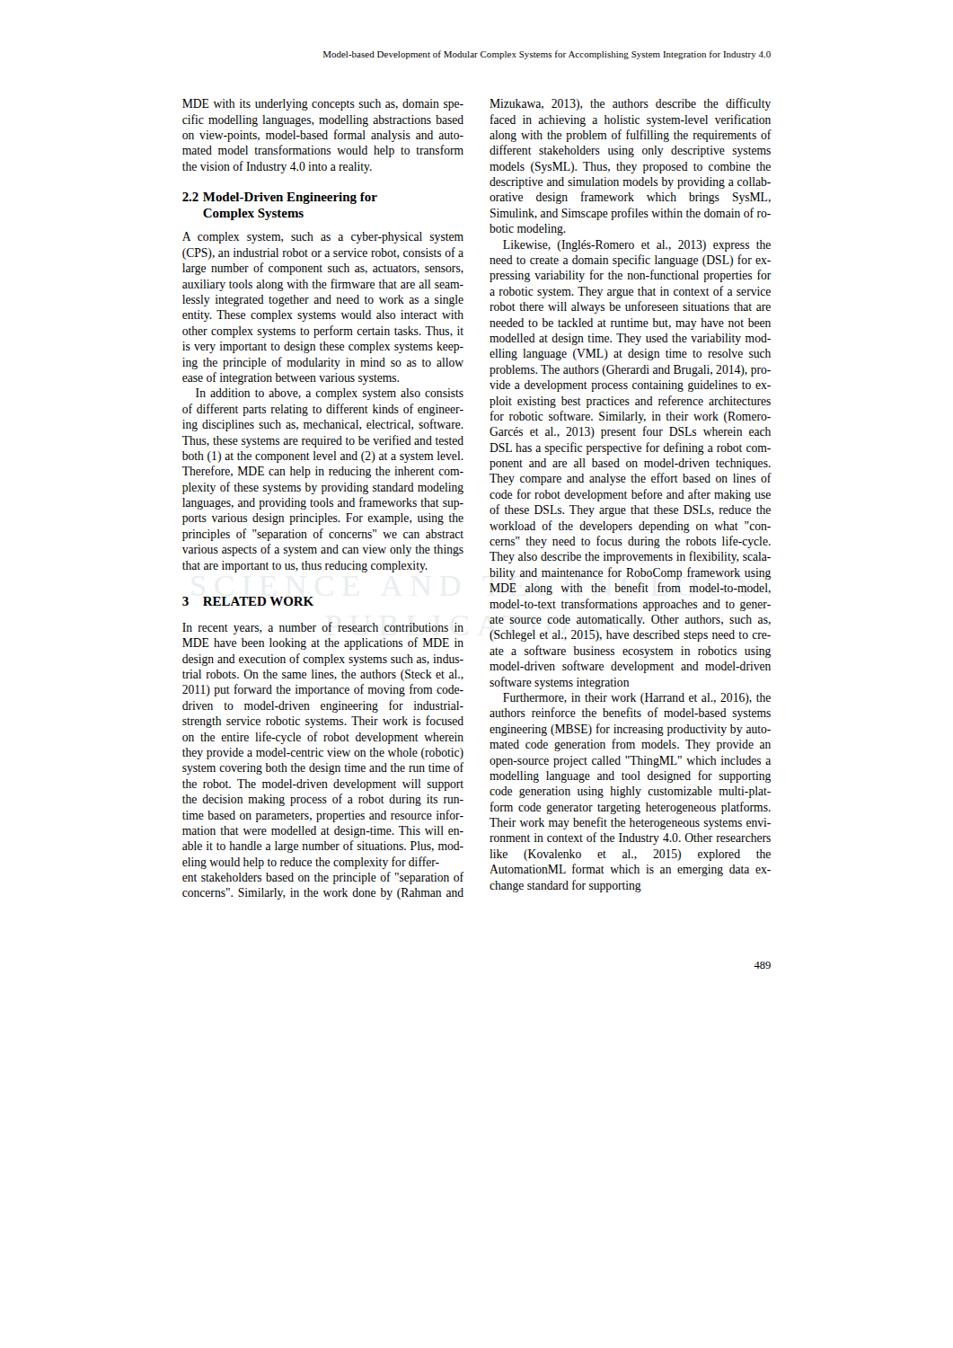Model-based Development of Modular Complex Systems for Accomplishing System Integration for Industry 4.0
SCIENCE AND TECHNOLOGY PUBLICATIONS
MDE with its underlying concepts such as, domain specific modelling languages, modelling abstractions based on view-points, model-based formal analysis and automated model transformations would help to transform the vision of Industry 4.0 into a reality.
2.2 Model-Driven Engineering for
Complex Systems
A complex system, such as a cyber-physical system (CPS), an industrial robot or a service robot, consists of a large number of component such as, actuators, sensors, auxiliary tools along with the firmware that are all seamlessly integrated together and need to work as a single entity. These complex systems would also interact with other complex systems to perform certain tasks. Thus, it is very important to design these complex systems keeping the principle of modularity in mind so as to allow ease of integration between various systems.
In addition to above, a complex system also consists of different parts relating to different kinds of engineering disciplines such as, mechanical, electrical, software. Thus, these systems are required to be verified and tested both (1) at the component level and (2) at a system level. Therefore, MDE can help in reducing the inherent complexity of these systems by providing standard modeling languages, and providing tools and frameworks that supports various design principles. For example, using the principles of "separation of concerns" we can abstract various aspects of a system and can view only the things that are important to us, thus reducing complexity.
3 RELATED WORK
In recent years, a number of research contributions in MDE have been looking at the applications of MDE in design and execution of complex systems such as, industrial robots. On the same lines, the authors (Steck et al., 2011) put forward the importance of moving from code-driven to model-driven engineering for industrial-strength service robotic systems. Their work is focused on the entire life-cycle of robot development wherein they provide a model-centric view on the whole (robotic) system covering both the design time and the run time of the robot. The model-driven development will support the decision making process of a robot during its run-time based on parameters, properties and resource information that were modelled at design-time. This will enable it to handle a large number of situations. Plus, modeling would help to reduce the complexity for differ-
ent stakeholders based on the principle of "separation of concerns". Similarly, in the work done by (Rahman and Mizukawa, 2013), the authors describe the difficulty faced in achieving a holistic system-level verification along with the problem of fulfilling the requirements of different stakeholders using only descriptive systems models (SysML). Thus, they proposed to combine the descriptive and simulation models by providing a collaborative design framework which brings SysML, Simulink, and Simscape profiles within the domain of robotic modeling.
Likewise, (Inglés-Romero et al., 2013) express the need to create a domain specific language (DSL) for expressing variability for the non-functional properties for a robotic system. They argue that in context of a service robot there will always be unforeseen situations that are needed to be tackled at runtime but, may have not been modelled at design time. They used the variability modelling language (VML) at design time to resolve such problems. The authors (Gherardi and Brugali, 2014), provide a development process containing guidelines to exploit existing best practices and reference architectures for robotic software. Similarly, in their work (Romero-Garcés et al., 2013) present four DSLs wherein each DSL has a specific perspective for defining a robot component and are all based on model-driven techniques. They compare and analyse the effort based on lines of code for robot development before and after making use of these DSLs. They argue that these DSLs, reduce the workload of the developers depending on what "concerns" they need to focus during the robots life-cycle. They also describe the improvements in flexibility, scalability and maintenance for RoboComp framework using MDE along with the benefit from model-to-model, model-to-text transformations approaches and to generate source code automatically. Other authors, such as, (Schlegel et al., 2015), have described steps need to create a software business ecosystem in robotics using model-driven software development and model-driven software systems integration
Furthermore, in their work (Harrand et al., 2016), the authors reinforce the benefits of model-based systems engineering (MBSE) for increasing productivity by automated code generation from models. They provide an open-source project called "ThingML" which includes a modelling language and tool designed for supporting code generation using highly customizable multi-platform code generator targeting heterogeneous platforms. Their work may benefit the heterogeneous systems environment in context of the Industry 4.0. Other researchers like (Kovalenko et al., 2015) explored the AutomationML format which is an emerging data exchange standard for supporting
489